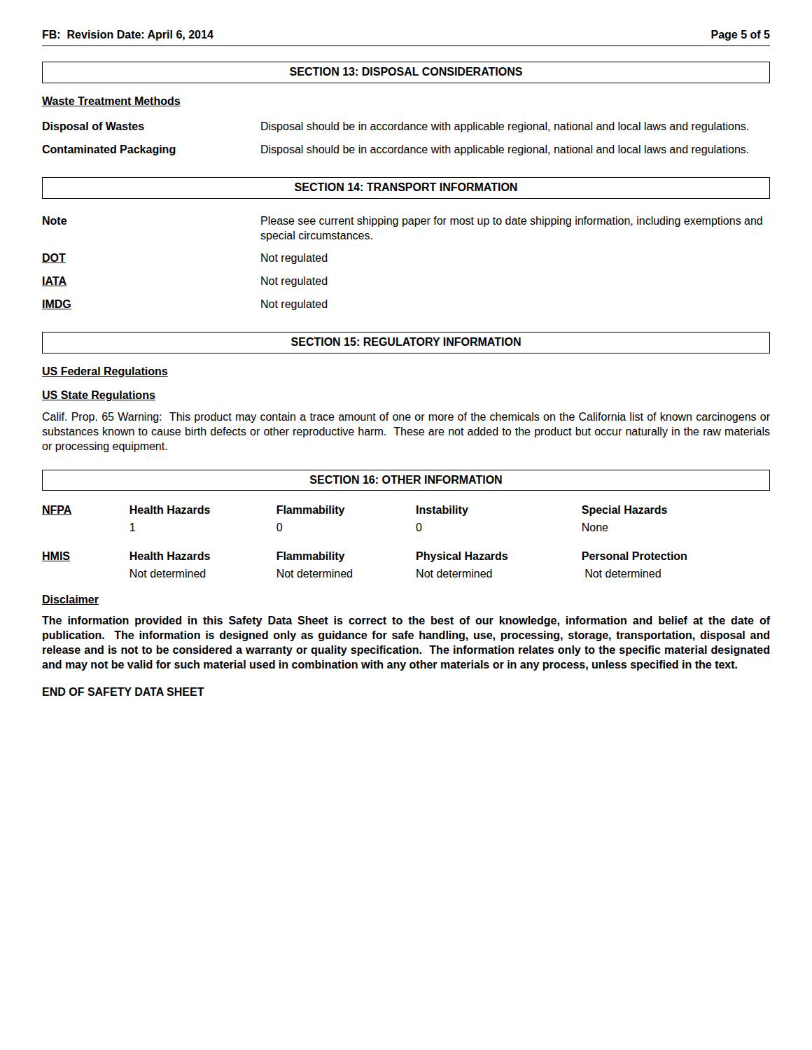FB: Revision Date: April 6, 2014 Page 5 of 5
SECTION 13: DISPOSAL CONSIDERATIONS
Waste Treatment Methods
| Disposal of Wastes | Disposal should be in accordance with applicable regional, national and local laws and regulations. |
| Contaminated Packaging | Disposal should be in accordance with applicable regional, national and local laws and regulations. |
SECTION 14: TRANSPORT INFORMATION
| Note | Please see current shipping paper for most up to date shipping information, including exemptions and special circumstances. |
| DOT | Not regulated |
| IATA | Not regulated |
| IMDG | Not regulated |
SECTION 15: REGULATORY INFORMATION
US Federal Regulations
US State Regulations
Calif. Prop. 65 Warning: This product may contain a trace amount of one or more of the chemicals on the California list of known carcinogens or substances known to cause birth defects or other reproductive harm. These are not added to the product but occur naturally in the raw materials or processing equipment.
SECTION 16: OTHER INFORMATION
| NFPA | Health Hazards | Flammability | Instability | Special Hazards |
| | 1 | 0 | 0 | None |
| HMIS | Health Hazards | Flammability | Physical Hazards | Personal Protection |
| | Not determined | Not determined | Not determined | Not determined |
Disclaimer
The information provided in this Safety Data Sheet is correct to the best of our knowledge, information and belief at the date of publication. The information is designed only as guidance for safe handling, use, processing, storage, transportation, disposal and release and is not to be considered a warranty or quality specification. The information relates only to the specific material designated and may not be valid for such material used in combination with any other materials or in any process, unless specified in the text.
END OF SAFETY DATA SHEET